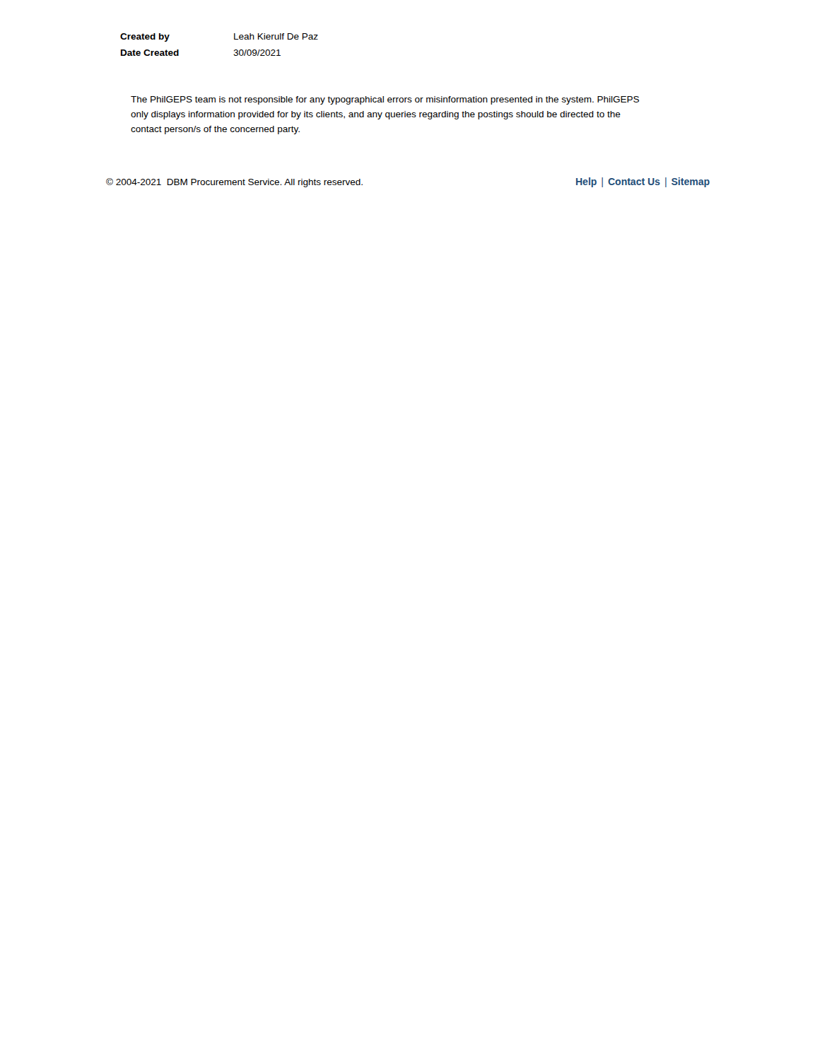| Created by | Leah Kierulf De Paz |
| Date Created | 30/09/2021 |
The PhilGEPS team is not responsible for any typographical errors or misinformation presented in the system. PhilGEPS only displays information provided for by its clients, and any queries regarding the postings should be directed to the contact person/s of the concerned party.
© 2004-2021 DBM Procurement Service. All rights reserved.
Help|Contact Us|Sitemap